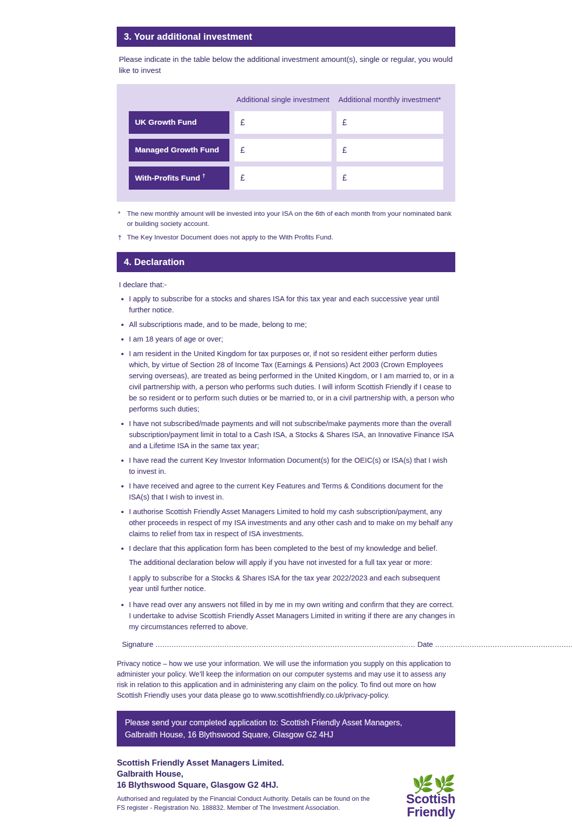3. Your additional investment
Please indicate in the table below the additional investment amount(s), single or regular, you would like to invest
| | Additional single investment | Additional monthly investment* |
| --- | --- | --- |
| UK Growth Fund | £ | £ |
| Managed Growth Fund | £ | £ |
| With-Profits Fund † | £ | £ |
*The new monthly amount will be invested into your ISA on the 6th of each month from your nominated bank or building society account.
†The Key Investor Document does not apply to the With Profits Fund.
4. Declaration
I declare that:-
I apply to subscribe for a stocks and shares ISA for this tax year and each successive year until further notice.
All subscriptions made, and to be made, belong to me;
I am 18 years of age or over;
I am resident in the United Kingdom for tax purposes or, if not so resident either perform duties which, by virtue of Section 28 of Income Tax (Earnings & Pensions) Act 2003 (Crown Employees serving overseas), are treated as being performed in the United Kingdom, or I am married to, or in a civil partnership with, a person who performs such duties. I will inform Scottish Friendly if I cease to be so resident or to perform such duties or be married to, or in a civil partnership with, a person who performs such duties;
I have not subscribed/made payments and will not subscribe/make payments more than the overall subscription/payment limit in total to a Cash ISA, a Stocks & Shares ISA, an Innovative Finance ISA and a Lifetime ISA in the same tax year;
I have read the current Key Investor Information Document(s) for the OEIC(s) or ISA(s) that I wish to invest in.
I have received and agree to the current Key Features and Terms & Conditions document for the ISA(s) that I wish to invest in.
I authorise Scottish Friendly Asset Managers Limited to hold my cash subscription/payment, any other proceeds in respect of my ISA investments and any other cash and to make on my behalf any claims to relief from tax in respect of ISA investments.
I declare that this application form has been completed to the best of my knowledge and belief.
The additional declaration below will apply if you have not invested for a full tax year or more:
I apply to subscribe for a Stocks & Shares ISA for the tax year 2022/2023 and each subsequent year until further notice.
I have read over any answers not filled in by me in my own writing and confirm that they are correct. I undertake to advise Scottish Friendly Asset Managers Limited in writing if there are any changes in my circumstances referred to above.
Signature ................................................................................................................. Date ..............................................................
Privacy notice – how we use your information. We will use the information you supply on this application to administer your policy. We’ll keep the information on our computer systems and may use it to assess any risk in relation to this application and in administering any claim on the policy. To find out more on how Scottish Friendly uses your data please go to www.scottishfriendly.co.uk/privacy-policy.
Please send your completed application to: Scottish Friendly Asset Managers,
Galbraith House, 16 Blythswood Square, Glasgow G2 4HJ
Scottish Friendly Asset Managers Limited.
Galbraith House,
16 Blythswood Square, Glasgow G2 4HJ.
Authorised and regulated by the Financial Conduct Authority. Details can be found on the
FS register - Registration No. 188832. Member of The Investment Association.
🌿🌿
Scottish
Friendly